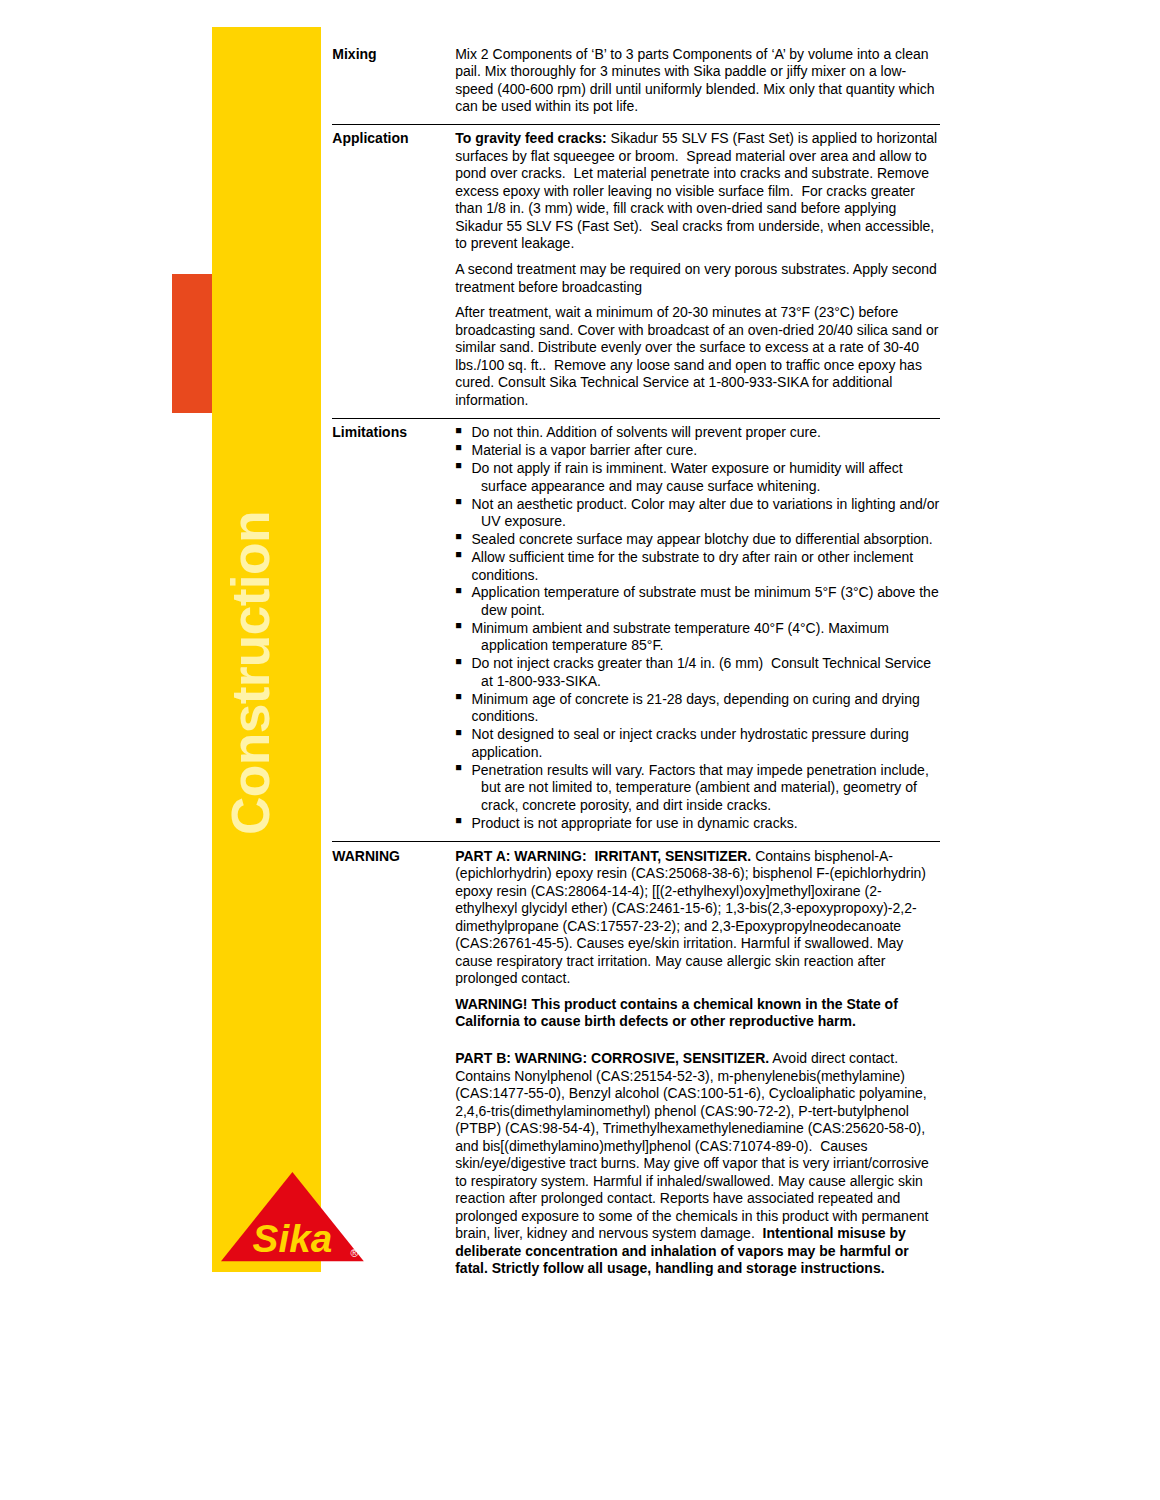Construction
Sika ®
| Mixing | Mix 2 Components of ‘B’ to 3 parts Components of ‘A’ by volume into a clean pail. Mix thoroughly for 3 minutes with Sika paddle or jiffy mixer on a low-speed (400-600 rpm) drill until uniformly blended. Mix only that quantity which can be used within its pot life. |
| Application | To gravity feed cracks: Sikadur 55 SLV FS (Fast Set) is applied to horizontal surfaces by flat squeegee or broom. Spread material over area and allow to pond over cracks. Let material penetrate into cracks and substrate. Remove excess epoxy with roller leaving no visible surface film. For cracks greater than 1/8 in. (3 mm) wide, fill crack with oven-dried sand before applying Sikadur 55 SLV FS (Fast Set). Seal cracks from underside, when accessible, to prevent leakage. A second treatment may be required on very porous substrates. Apply second treatment before broadcasting After treatment, wait a minimum of 20-30 minutes at 73°F (23°C) before broadcasting sand. Cover with broadcast of an oven-dried 20/40 silica sand or similar sand. Distribute evenly over the surface to excess at a rate of 30-40 lbs./100 sq. ft.. Remove any loose sand and open to traffic once epoxy has cured. Consult Sika Technical Service at 1-800-933-SIKA for additional information. |
| Limitations | Do not thin. Addition of solvents will prevent proper cure. Material is a vapor barrier after cure. Do not apply if rain is imminent. Water exposure or humidity will affect surface appearance and may cause surface whitening. Not an aesthetic product. Color may alter due to variations in lighting and/or UV exposure. Sealed concrete surface may appear blotchy due to differential absorption. Allow sufficient time for the substrate to dry after rain or other inclement conditions. Application temperature of substrate must be minimum 5°F (3°C) above the dew point. Minimum ambient and substrate temperature 40°F (4°C). Maximum application temperature 85°F. Do not inject cracks greater than 1/4 in. (6 mm) Consult Technical Service at 1-800-933-SIKA. Minimum age of concrete is 21-28 days, depending on curing and drying conditions. Not designed to seal or inject cracks under hydrostatic pressure during application. Penetration results will vary. Factors that may impede penetration include, but are not limited to, temperature (ambient and material), geometry of crack, concrete porosity, and dirt inside cracks. Product is not appropriate for use in dynamic cracks. |
| WARNING | PART A: WARNING: IRRITANT, SENSITIZER. Contains bisphenol-A-(epichlorhydrin) epoxy resin (CAS:25068-38-6); bisphenol F-(epichlorhydrin) epoxy resin (CAS:28064-14-4); [[(2-ethylhexyl)oxy]methyl]oxirane (2-ethylhexyl glycidyl ether) (CAS:2461-15-6); 1,3-bis(2,3-epoxypropoxy)-2,2-dimethylpropane (CAS:17557-23-2); and 2,3-Epoxypropylneodecanoate (CAS:26761-45-5). Causes eye/skin irritation. Harmful if swallowed. May cause respiratory tract irritation. May cause allergic skin reaction after prolonged contact. WARNING! This product contains a chemical known in the State of California to cause birth defects or other reproductive harm. PART B: WARNING: CORROSIVE, SENSITIZER. Avoid direct contact. Contains Nonylphenol (CAS:25154-52-3), m-phenylenebis(methylamine) (CAS:1477-55-0), Benzyl alcohol (CAS:100-51-6), Cycloaliphatic polyamine, 2,4,6-tris(dimethylaminomethyl) phenol (CAS:90-72-2), P-tert-butylphenol (PTBP) (CAS:98-54-4), Trimethylhexamethylenediamine (CAS:25620-58-0), and bis[(dimethylamino)methyl]phenol (CAS:71074-89-0). Causes skin/eye/digestive tract burns. May give off vapor that is very irriant/corrosive to respiratory system. Harmful if inhaled/swallowed. May cause allergic skin reaction after prolonged contact. Reports have associated repeated and prolonged exposure to some of the chemicals in this product with permanent brain, liver, kidney and nervous system damage. Intentional misuse by deliberate concentration and inhalation of vapors may be harmful or fatal. Strictly follow all usage, handling and storage instructions. |